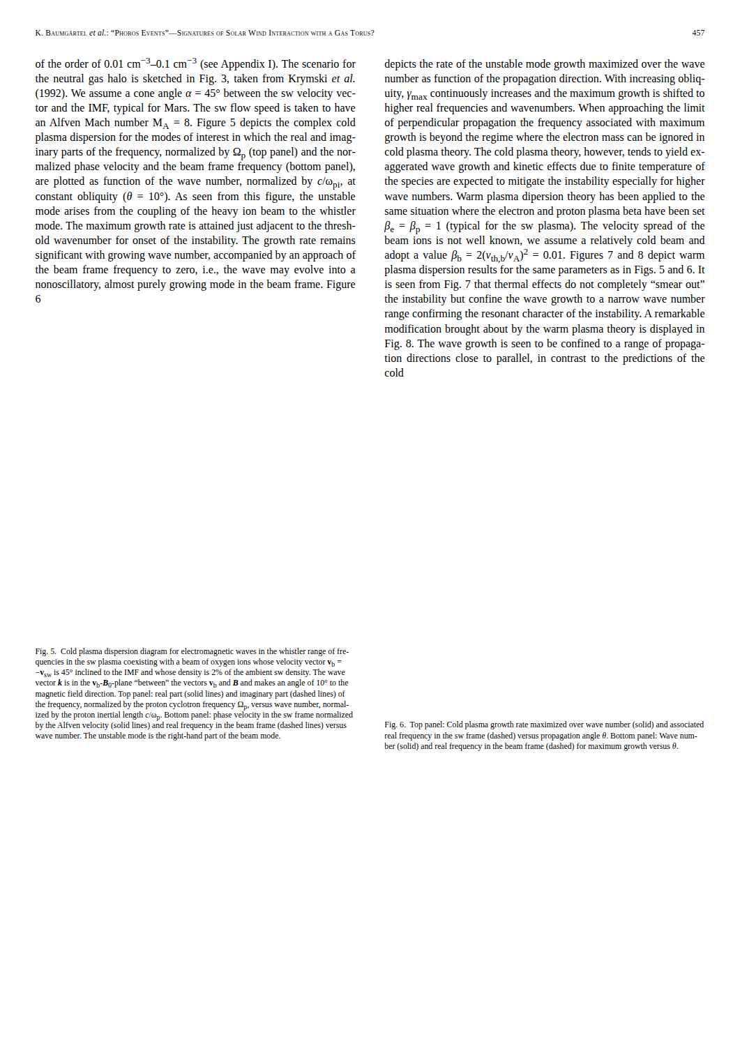K. Baumgärtel et al.: “Phobos Events”—Signatures of Solar Wind Interaction with a Gas Torus? 457
of the order of 0.01 cm−3–0.1 cm−3 (see Appendix I). The scenario for the neutral gas halo is sketched in Fig. 3, taken from Krymski et al. (1992). We assume a cone angle α = 45° between the sw velocity vector and the IMF, typical for Mars. The sw flow speed is taken to have an Alfven Mach number MA = 8. Figure 5 depicts the complex cold plasma dispersion for the modes of interest in which the real and imaginary parts of the frequency, normalized by Ωp (top panel) and the normalized phase velocity and the beam frame frequency (bottom panel), are plotted as function of the wave number, normalized by c/ωpi, at constant obliquity (θ = 10°). As seen from this figure, the unstable mode arises from the coupling of the heavy ion beam to the whistler mode. The maximum growth rate is attained just adjacent to the threshold wavenumber for onset of the instability. The growth rate remains significant with growing wave number, accompanied by an approach of the beam frame frequency to zero, i.e., the wave may evolve into a nonoscillatory, almost purely growing mode in the beam frame. Figure 6
Fig. 5. Cold plasma dispersion diagram for electromagnetic waves in the whistler range of frequencies in the sw plasma coexisting with a beam of oxygen ions whose velocity vector vb = −vsw is 45° inclined to the IMF and whose density is 2% of the ambient sw density. The wave vector k is in the vb-B0-plane “between” the vectors vb and B and makes an angle of 10° to the magnetic field direction. Top panel: real part (solid lines) and imaginary part (dashed lines) of the frequency, normalized by the proton cyclotron frequency Ωp, versus wave number, normalized by the proton inertial length c/ωp. Bottom panel: phase velocity in the sw frame normalized by the Alfven velocity (solid lines) and real frequency in the beam frame (dashed lines) versus wave number. The unstable mode is the right-hand part of the beam mode.
depicts the rate of the unstable mode growth maximized over the wave number as function of the propagation direction. With increasing obliquity, γmax continuously increases and the maximum growth is shifted to higher real frequencies and wavenumbers. When approaching the limit of perpendicular propagation the frequency associated with maximum growth is beyond the regime where the electron mass can be ignored in cold plasma theory. The cold plasma theory, however, tends to yield exaggerated wave growth and kinetic effects due to finite temperature of the species are expected to mitigate the instability especially for higher wave numbers. Warm plasma dipersion theory has been applied to the same situation where the electron and proton plasma beta have been set βe = βp = 1 (typical for the sw plasma). The velocity spread of the beam ions is not well known, we assume a relatively cold beam and adopt a value βb = 2(vth,b/vA)2 = 0.01. Figures 7 and 8 depict warm plasma dispersion results for the same parameters as in Figs. 5 and 6. It is seen from Fig. 7 that thermal effects do not completely “smear out” the instability but confine the wave growth to a narrow wave number range confirming the resonant character of the instability. A remarkable modification brought about by the warm plasma theory is displayed in Fig. 8. The wave growth is seen to be confined to a range of propagation directions close to parallel, in contrast to the predictions of the cold
Fig. 6. Top panel: Cold plasma growth rate maximized over wave number (solid) and associated real frequency in the sw frame (dashed) versus propagation angle θ. Bottom panel: Wave number (solid) and real frequency in the beam frame (dashed) for maximum growth versus θ.